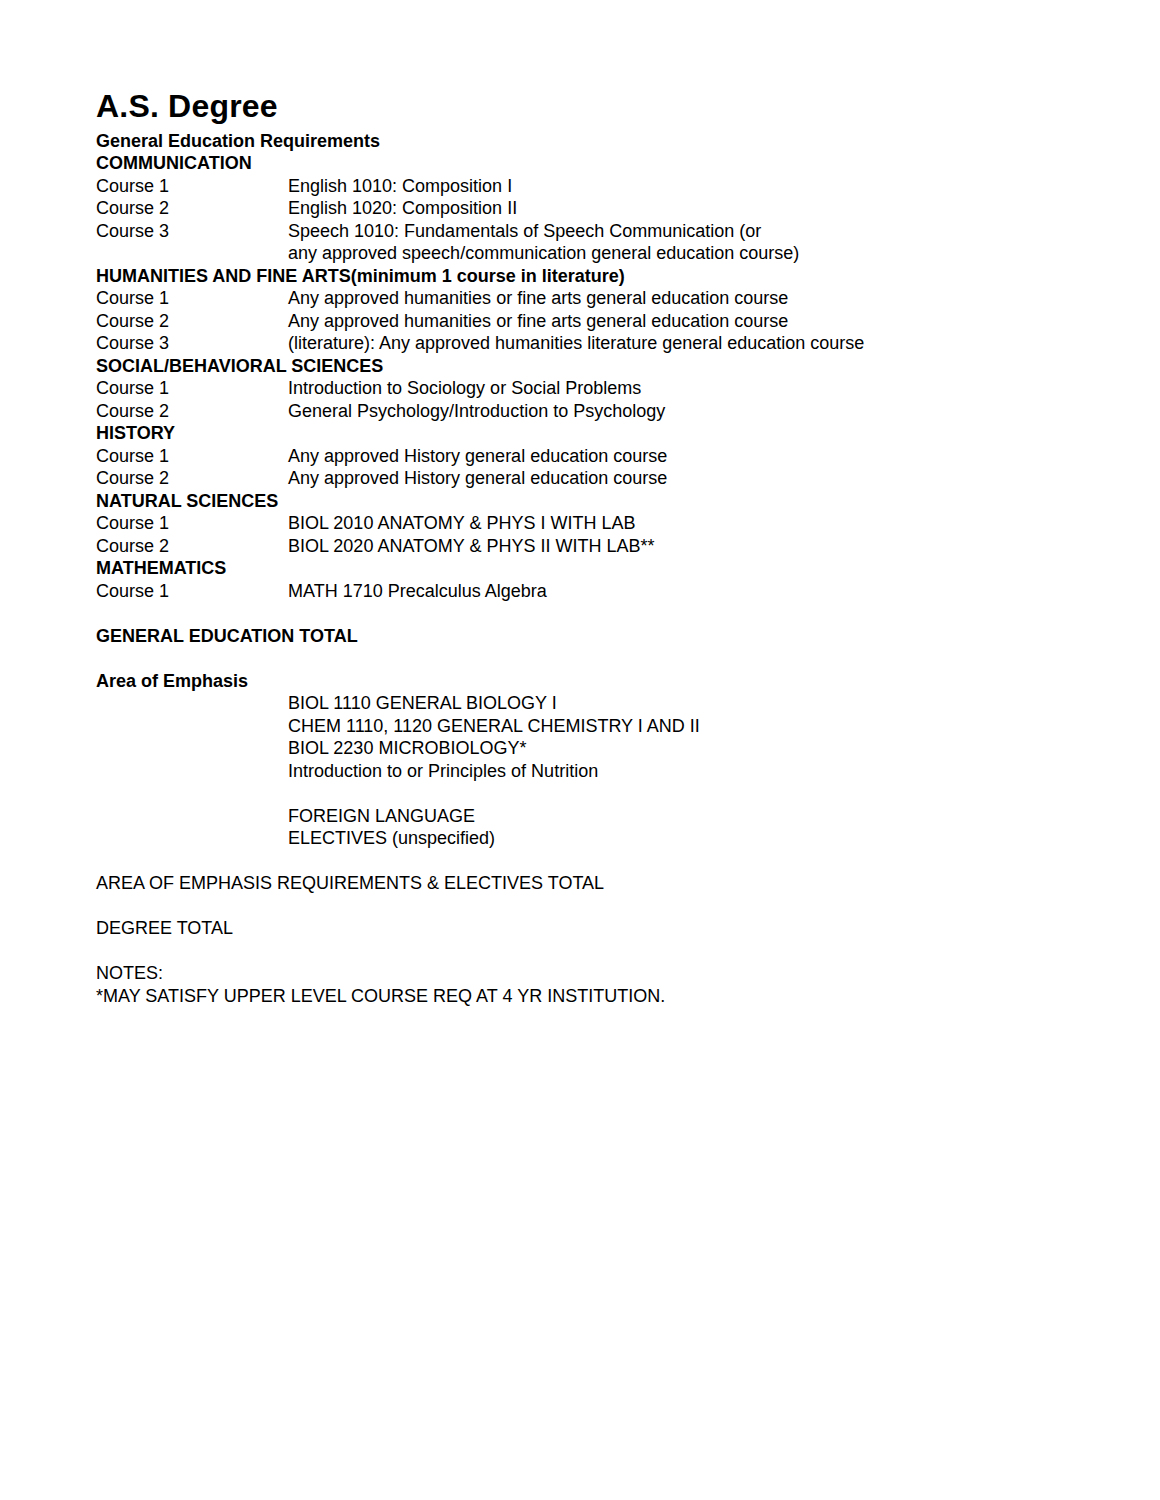A.S. Degree
General Education Requirements
COMMUNICATION
| Course 1 | English 1010: Composition I |
| Course 2 | English 1020: Composition II |
| Course 3 | Speech 1010: Fundamentals of Speech Communication (or |
| | any approved speech/communication general education course) |
HUMANITIES AND FINE ARTS(minimum 1 course in literature)
| Course 1 | Any approved humanities or fine arts general education course |
| Course 2 | Any approved humanities or fine arts general education course |
| Course 3 | (literature): Any approved humanities literature general education course |
SOCIAL/BEHAVIORAL SCIENCES
| Course 1 | Introduction to Sociology or Social Problems |
| Course 2 | General Psychology/Introduction to Psychology |
HISTORY
| Course 1 | Any approved History general education course |
| Course 2 | Any approved History general education course |
NATURAL SCIENCES
| Course 1 | BIOL 2010 ANATOMY & PHYS I WITH LAB |
| Course 2 | BIOL 2020 ANATOMY & PHYS II WITH LAB** |
MATHEMATICS
| Course 1 | MATH 1710 Precalculus Algebra |
GENERAL EDUCATION TOTAL
Area of Emphasis
| | BIOL 1110 GENERAL BIOLOGY I |
| | CHEM 1110, 1120 GENERAL CHEMISTRY I AND II |
| | BIOL 2230 MICROBIOLOGY* |
| | Introduction to or Principles of Nutrition |
| | FOREIGN LANGUAGE |
| | ELECTIVES (unspecified) |
AREA OF EMPHASIS REQUIREMENTS & ELECTIVES TOTAL
DEGREE TOTAL
NOTES:
*MAY SATISFY UPPER LEVEL COURSE REQ AT 4 YR INSTITUTION.